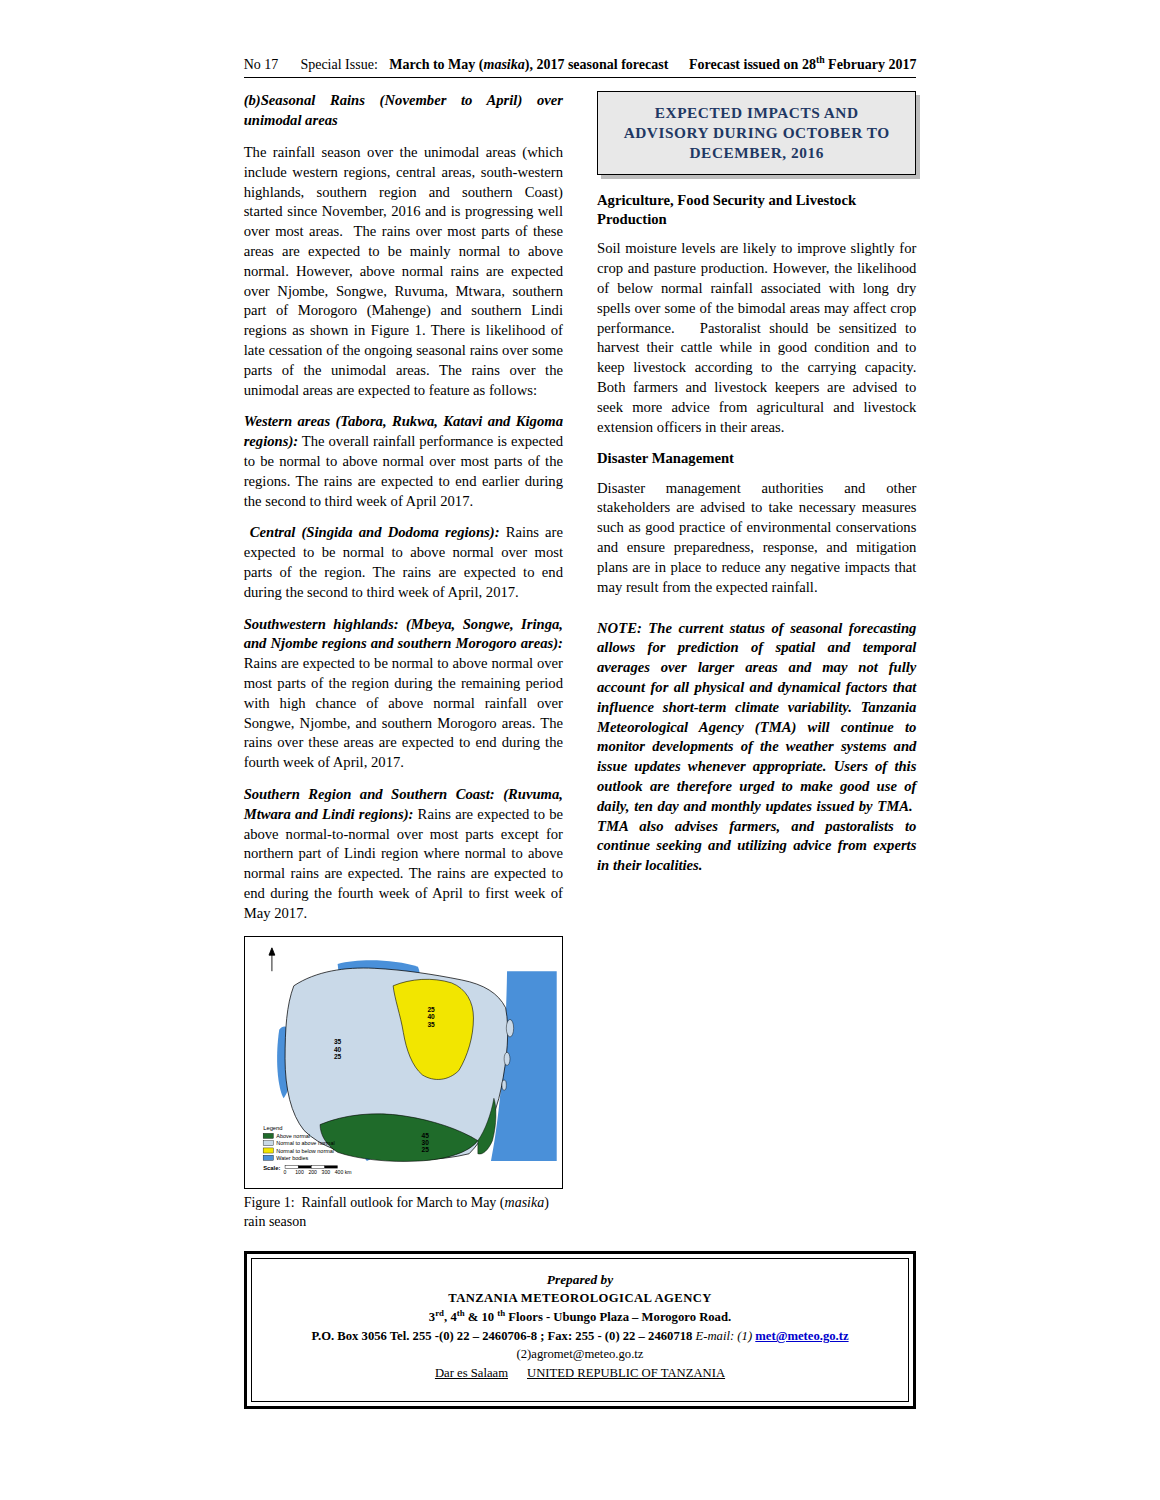No 17 Special Issue: March to May (masika), 2017 seasonal forecast
Forecast issued on 28th February 2017
(b)Seasonal Rains (November to April) over unimodal areas
The rainfall season over the unimodal areas (which include western regions, central areas, south-western highlands, southern region and southern Coast) started since November, 2016 and is progressing well over most areas. The rains over most parts of these areas are expected to be mainly normal to above normal. However, above normal rains are expected over Njombe, Songwe, Ruvuma, Mtwara, southern part of Morogoro (Mahenge) and southern Lindi regions as shown in Figure 1. There is likelihood of late cessation of the ongoing seasonal rains over some parts of the unimodal areas. The rains over the unimodal areas are expected to feature as follows:
Western areas (Tabora, Rukwa, Katavi and Kigoma regions): The overall rainfall performance is expected to be normal to above normal over most parts of the regions. The rains are expected to end earlier during the second to third week of April 2017.
Central (Singida and Dodoma regions): Rains are expected to be normal to above normal over most parts of the region. The rains are expected to end during the second to third week of April, 2017.
Southwestern highlands: (Mbeya, Songwe, Iringa, and Njombe regions and southern Morogoro areas): Rains are expected to be normal to above normal over most parts of the region during the remaining period with high chance of above normal rainfall over Songwe, Njombe, and southern Morogoro areas. The rains over these areas are expected to end during the fourth week of April, 2017.
Southern Region and Southern Coast: (Ruvuma, Mtwara and Lindi regions): Rains are expected to be above normal-to-normal over most parts except for northern part of Lindi region where normal to above normal rains are expected. The rains are expected to end during the fourth week of April to first week of May 2017.
25 40 35 35 40 25 45 30 25 Legend Above normal Normal to above normal Normal to below normal Water bodies Scale: 0 100 200 300 400 km
Figure 1: Rainfall outlook for March to May (masika) rain season
EXPECTED IMPACTS AND ADVISORY DURING OCTOBER TO DECEMBER, 2016
Agriculture, Food Security and Livestock Production
Soil moisture levels are likely to improve slightly for crop and pasture production. However, the likelihood of below normal rainfall associated with long dry spells over some of the bimodal areas may affect crop performance. Pastoralist should be sensitized to harvest their cattle while in good condition and to keep livestock according to the carrying capacity. Both farmers and livestock keepers are advised to seek more advice from agricultural and livestock extension officers in their areas.
Disaster Management
Disaster management authorities and other stakeholders are advised to take necessary measures such as good practice of environmental conservations and ensure preparedness, response, and mitigation plans are in place to reduce any negative impacts that may result from the expected rainfall.
NOTE: The current status of seasonal forecasting allows for prediction of spatial and temporal averages over larger areas and may not fully account for all physical and dynamical factors that influence short-term climate variability. Tanzania Meteorological Agency (TMA) will continue to monitor developments of the weather systems and issue updates whenever appropriate. Users of this outlook are therefore urged to make good use of daily, ten day and monthly updates issued by TMA. TMA also advises farmers, and pastoralists to continue seeking and utilizing advice from experts in their localities.
Prepared by
TANZANIA METEOROLOGICAL AGENCY
3rd, 4th & 10 th Floors - Ubungo Plaza – Morogoro Road.
P.O. Box 3056 Tel. 255 -(0) 22 – 2460706-8 ; Fax: 255 - (0) 22 – 2460718 E-mail: (1) met@meteo.go.tz (2)agromet@meteo.go.tz
Dar es Salaam UNITED REPUBLIC OF TANZANIA